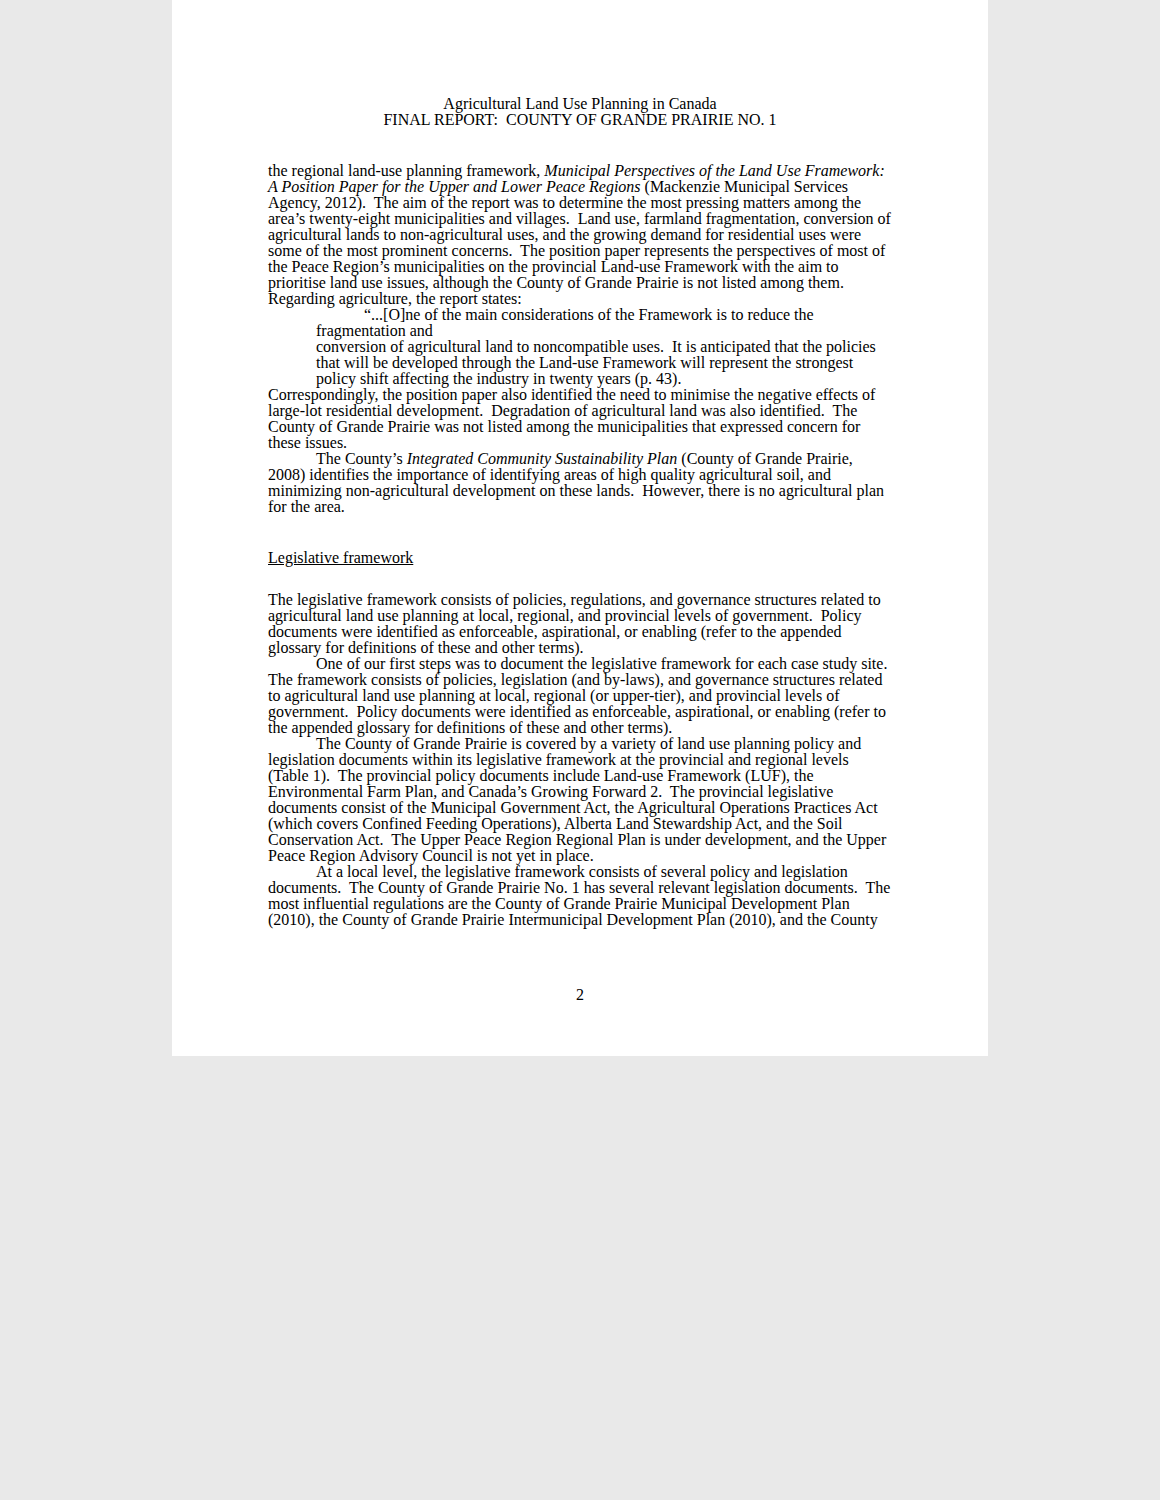Agricultural Land Use Planning in Canada FINAL REPORT: COUNTY OF GRANDE PRAIRIE NO. 1
the regional land-use planning framework, Municipal Perspectives of the Land Use Framework: A Position Paper for the Upper and Lower Peace Regions (Mackenzie Municipal Services Agency, 2012). The aim of the report was to determine the most pressing matters among the area’s twenty-eight municipalities and villages. Land use, farmland fragmentation, conversion of agricultural lands to non-agricultural uses, and the growing demand for residential uses were some of the most prominent concerns. The position paper represents the perspectives of most of the Peace Region’s municipalities on the provincial Land-use Framework with the aim to prioritise land use issues, although the County of Grande Prairie is not listed among them. Regarding agriculture, the report states:
“...[O]ne of the main considerations of the Framework is to reduce the fragmentation and
conversion of agricultural land to noncompatible uses. It is anticipated that the policies
that will be developed through the Land-use Framework will represent the strongest
policy shift affecting the industry in twenty years (p. 43).
Correspondingly, the position paper also identified the need to minimise the negative effects of large-lot residential development. Degradation of agricultural land was also identified. The County of Grande Prairie was not listed among the municipalities that expressed concern for these issues.
The County’s Integrated Community Sustainability Plan (County of Grande Prairie, 2008) identifies the importance of identifying areas of high quality agricultural soil, and minimizing non-agricultural development on these lands. However, there is no agricultural plan for the area.
Legislative framework
The legislative framework consists of policies, regulations, and governance structures related to agricultural land use planning at local, regional, and provincial levels of government. Policy documents were identified as enforceable, aspirational, or enabling (refer to the appended glossary for definitions of these and other terms).
One of our first steps was to document the legislative framework for each case study site. The framework consists of policies, legislation (and by-laws), and governance structures related to agricultural land use planning at local, regional (or upper-tier), and provincial levels of government. Policy documents were identified as enforceable, aspirational, or enabling (refer to the appended glossary for definitions of these and other terms).
The County of Grande Prairie is covered by a variety of land use planning policy and legislation documents within its legislative framework at the provincial and regional levels (Table 1). The provincial policy documents include Land-use Framework (LUF), the Environmental Farm Plan, and Canada’s Growing Forward 2. The provincial legislative documents consist of the Municipal Government Act, the Agricultural Operations Practices Act (which covers Confined Feeding Operations), Alberta Land Stewardship Act, and the Soil Conservation Act. The Upper Peace Region Regional Plan is under development, and the Upper Peace Region Advisory Council is not yet in place.
At a local level, the legislative framework consists of several policy and legislation documents. The County of Grande Prairie No. 1 has several relevant legislation documents. The most influential regulations are the County of Grande Prairie Municipal Development Plan (2010), the County of Grande Prairie Intermunicipal Development Plan (2010), and the County
2